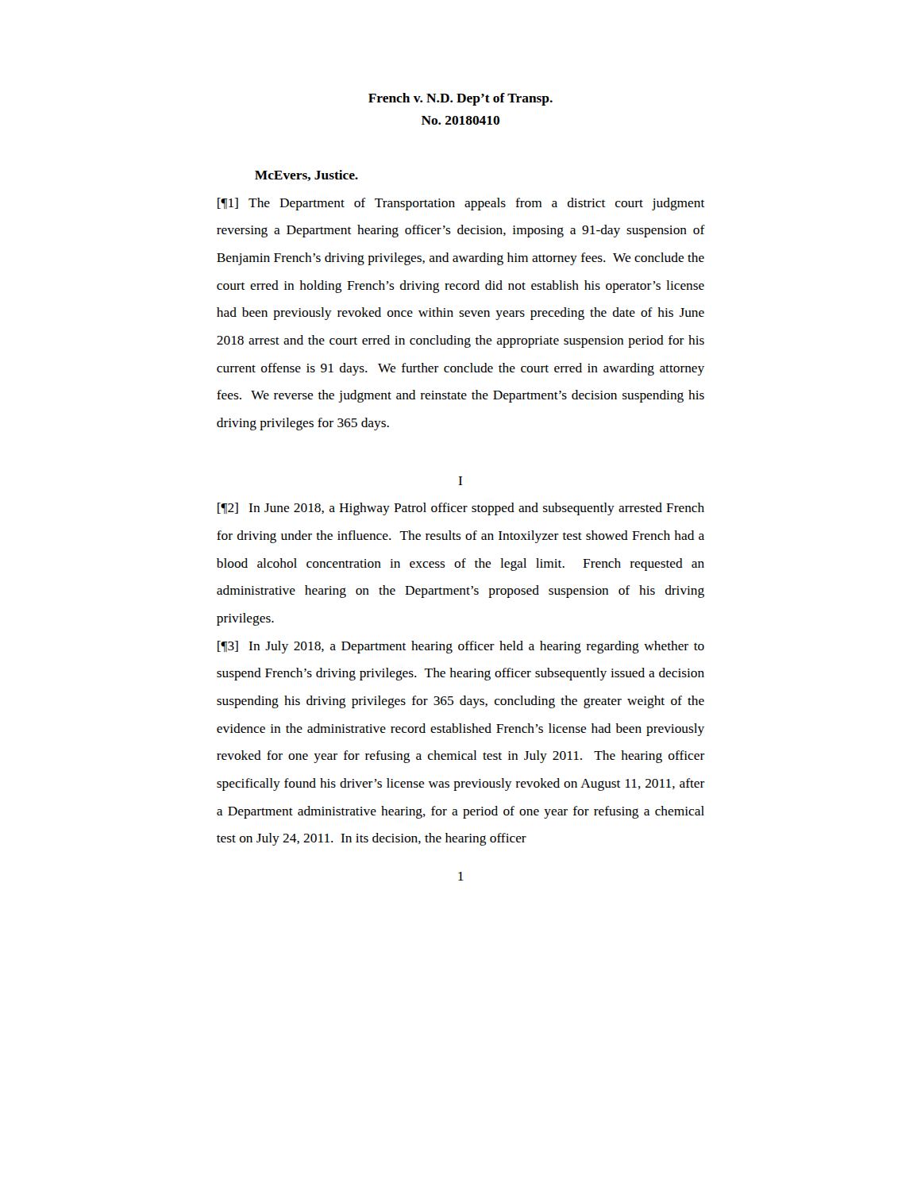French v. N.D. Dep’t of Transp.
No. 20180410
McEvers, Justice.
[¶1] The Department of Transportation appeals from a district court judgment reversing a Department hearing officer’s decision, imposing a 91-day suspension of Benjamin French’s driving privileges, and awarding him attorney fees. We conclude the court erred in holding French’s driving record did not establish his operator’s license had been previously revoked once within seven years preceding the date of his June 2018 arrest and the court erred in concluding the appropriate suspension period for his current offense is 91 days. We further conclude the court erred in awarding attorney fees. We reverse the judgment and reinstate the Department’s decision suspending his driving privileges for 365 days.
I
[¶2] In June 2018, a Highway Patrol officer stopped and subsequently arrested French for driving under the influence. The results of an Intoxilyzer test showed French had a blood alcohol concentration in excess of the legal limit. French requested an administrative hearing on the Department’s proposed suspension of his driving privileges.
[¶3] In July 2018, a Department hearing officer held a hearing regarding whether to suspend French’s driving privileges. The hearing officer subsequently issued a decision suspending his driving privileges for 365 days, concluding the greater weight of the evidence in the administrative record established French’s license had been previously revoked for one year for refusing a chemical test in July 2011. The hearing officer specifically found his driver’s license was previously revoked on August 11, 2011, after a Department administrative hearing, for a period of one year for refusing a chemical test on July 24, 2011. In its decision, the hearing officer
1